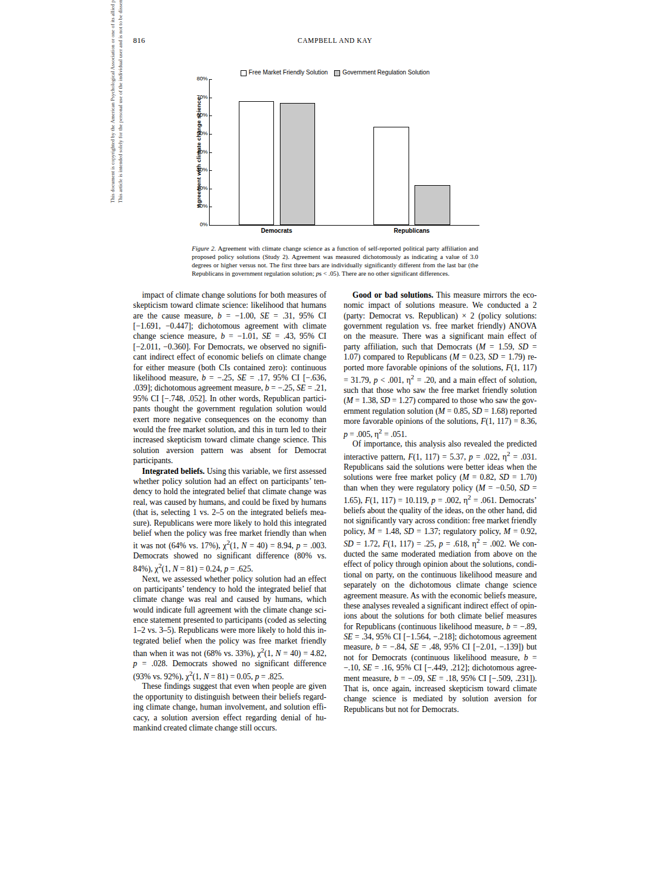816
Campbell and Kay
816
This document is copyrighted by the American Psychological Association or one of its allied publishers. This article is intended solely for the personal use of the individual user and is not to be disseminated broadly.
Free Market Friendly Solution Government Regulation Solution
Agreement with climate change science
80%
70%
60%
50%
40%
30%
20%
10%
0%
Democrats
Republicans
Figure 2. Agreement with climate change science as a function of self-reported political party affiliation and proposed policy solutions (Study 2). Agreement was measured dichotomously as indicating a value of 3.0 degrees or higher versus not. The first three bars are individually significantly different from the last bar (the Republicans in government regulation solution; ps < .05). There are no other significant differences.
impact of climate change solutions for both measures of skepticism toward climate science: likelihood that humans are the cause measure, b = −1.00, SE = .31, 95% CI [−1.691, −0.447]; dichotomous agreement with climate change science measure, b = −1.01, SE = .43, 95% CI [−2.011, −0.360]. For Democrats, we observed no significant indirect effect of economic beliefs on climate change for either measure (both CIs contained zero): continuous likelihood measure, b = −.25, SE = .17, 95% CI [−.636, .039]; dichotomous agreement measure, b = −.25, SE = .21, 95% CI [−.748, .052]. In other words, Republican participants thought the government regulation solution would exert more negative consequences on the economy than would the free market solution, and this in turn led to their increased skepticism toward climate change science. This solution aversion pattern was absent for Democrat participants.
Integrated beliefs. Using this variable, we first assessed whether policy solution had an effect on participants’ tendency to hold the integrated belief that climate change was real, was caused by humans, and could be fixed by humans (that is, selecting 1 vs. 2–5 on the integrated beliefs measure). Republicans were more likely to hold this integrated belief when the policy was free market friendly than when it was not (64% vs. 17%), χ2(1, N = 40) = 8.94, p = .003. Democrats showed no significant difference (80% vs. 84%), χ2(1, N = 81) = 0.24, p = .625.
Next, we assessed whether policy solution had an effect on participants’ tendency to hold the integrated belief that climate change was real and caused by humans, which would indicate full agreement with the climate change science statement presented to participants (coded as selecting 1–2 vs. 3–5). Republicans were more likely to hold this integrated belief when the policy was free market friendly than when it was not (68% vs. 33%), χ2(1, N = 40) = 4.82, p = .028. Democrats showed no significant difference (93% vs. 92%), χ2(1, N = 81) = 0.05, p = .825.
These findings suggest that even when people are given the opportunity to distinguish between their beliefs regarding climate change, human involvement, and solution efficacy, a solution aversion effect regarding denial of humankind created climate change still occurs.
Good or bad solutions. This measure mirrors the economic impact of solutions measure. We conducted a 2 (party: Democrat vs. Republican) × 2 (policy solutions: government regulation vs. free market friendly) ANOVA on the measure. There was a significant main effect of party affiliation, such that Democrats (M = 1.59, SD = 1.07) compared to Republicans (M = 0.23, SD = 1.79) reported more favorable opinions of the solutions, F(1, 117) = 31.79, p < .001, η2 = .20, and a main effect of solution, such that those who saw the free market friendly solution (M = 1.38, SD = 1.27) compared to those who saw the government regulation solution (M = 0.85, SD = 1.68) reported more favorable opinions of the solutions, F(1, 117) = 8.36, p = .005, η2 = .051.
Of importance, this analysis also revealed the predicted interactive pattern, F(1, 117) = 5.37, p = .022, η2 = .031. Republicans said the solutions were better ideas when the solutions were free market policy (M = 0.82, SD = 1.70) than when they were regulatory policy (M = −0.50, SD = 1.65), F(1, 117) = 10.119, p = .002, η2 = .061. Democrats’ beliefs about the quality of the ideas, on the other hand, did not significantly vary across condition: free market friendly policy, M = 1.48, SD = 1.37; regulatory policy, M = 0.92, SD = 1.72, F(1, 117) = .25, p = .618, η2 = .002. We conducted the same moderated mediation from above on the effect of policy through opinion about the solutions, conditional on party, on the continuous likelihood measure and separately on the dichotomous climate change science agreement measure. As with the economic beliefs measure, these analyses revealed a significant indirect effect of opinions about the solutions for both climate belief measures for Republicans (continuous likelihood measure, b = −.89, SE = .34, 95% CI [−1.564, −.218]; dichotomous agreement measure, b = −.84, SE = .48, 95% CI [−2.01, −.139]) but not for Democrats (continuous likelihood measure, b = −.10, SE = .16, 95% CI [−.449, .212]; dichotomous agreement measure, b = −.09, SE = .18, 95% CI [−.509, .231]). That is, once again, increased skepticism toward climate change science is mediated by solution aversion for Republicans but not for Democrats.